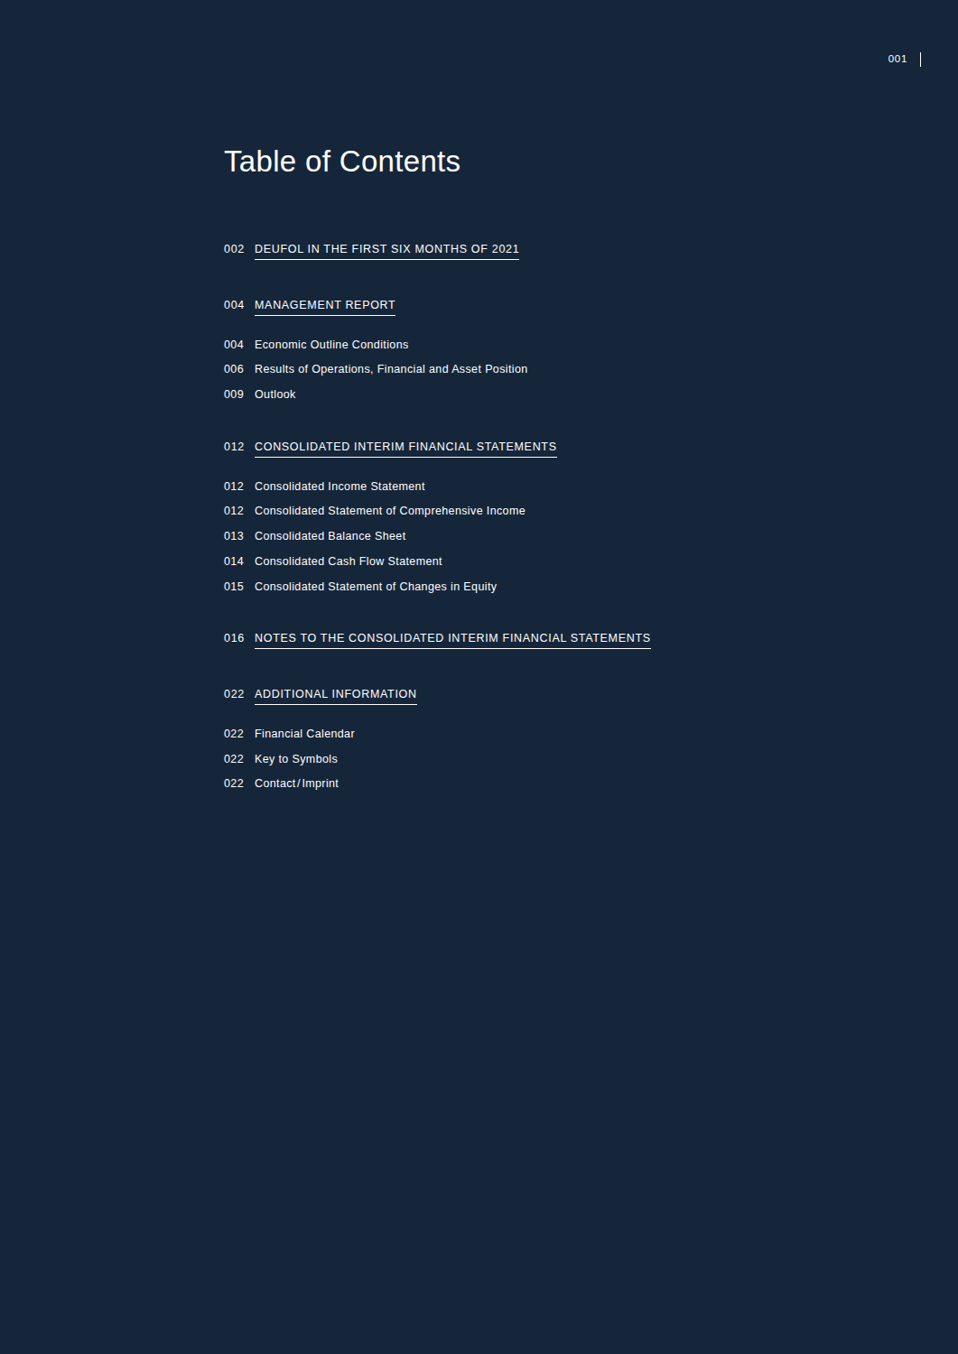001
Table of Contents
002 Deufol in the first six months of 2021
004 Management Report
004 Economic Outline Conditions
006 Results of Operations, Financial and Asset Position
009 Outlook
012 Consolidated Interim Financial Statements
012 Consolidated Income Statement
012 Consolidated Statement of Comprehensive Income
013 Consolidated Balance Sheet
014 Consolidated Cash Flow Statement
015 Consolidated Statement of Changes in Equity
016 Notes to the Consolidated Interim Financial Statements
022 Additional Information
022 Financial Calendar
022 Key to Symbols
022 Contact / Imprint